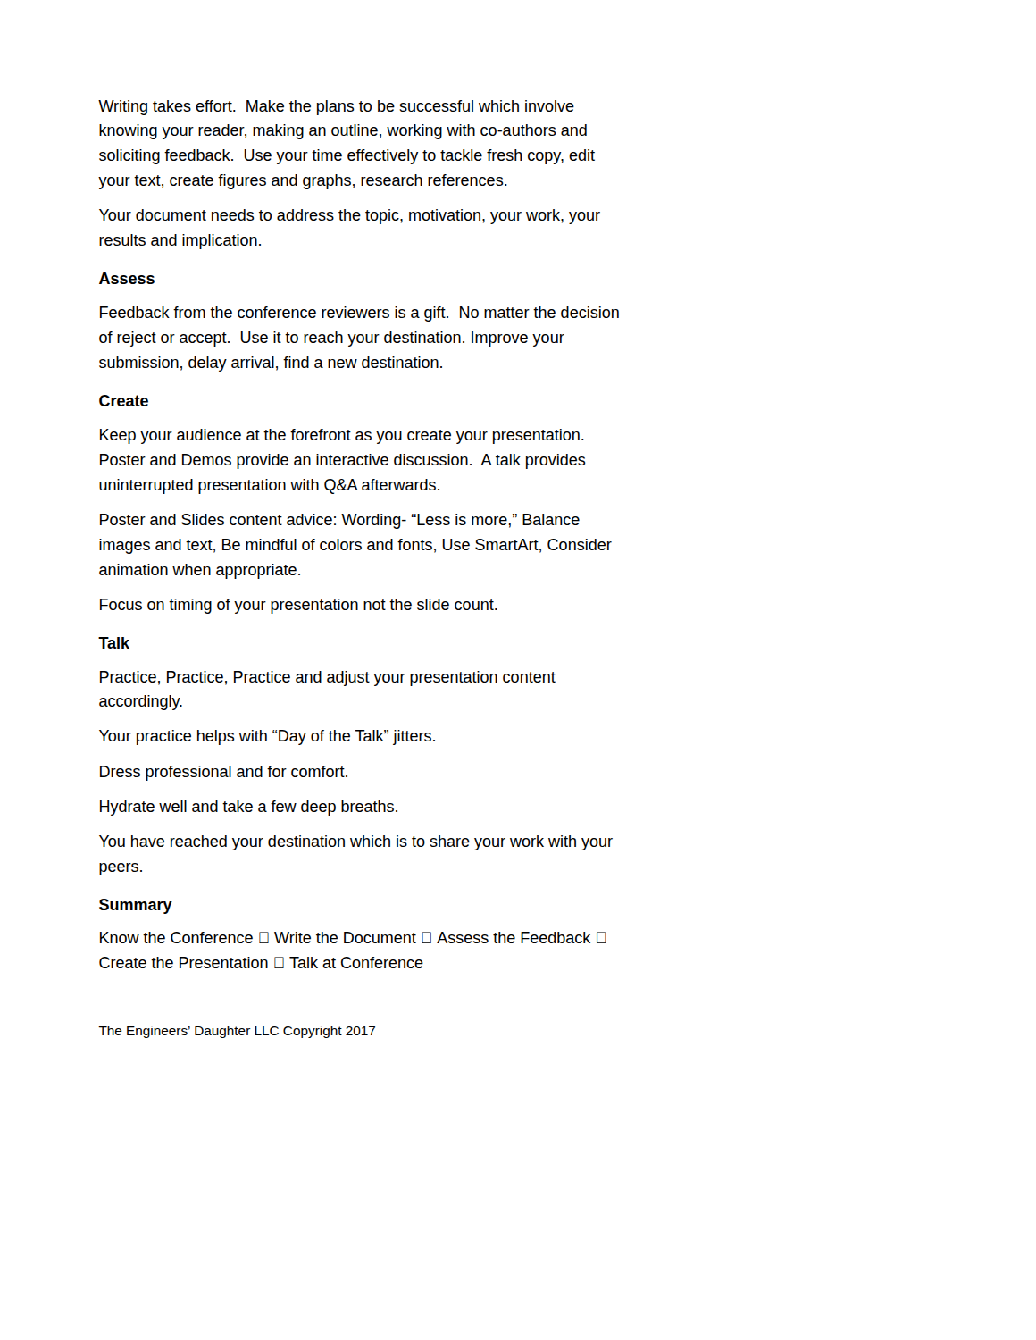Writing takes effort. Make the plans to be successful which involve knowing your reader, making an outline, working with co-authors and soliciting feedback. Use your time effectively to tackle fresh copy, edit your text, create figures and graphs, research references.
Your document needs to address the topic, motivation, your work, your results and implication.
Assess
Feedback from the conference reviewers is a gift. No matter the decision of reject or accept. Use it to reach your destination. Improve your submission, delay arrival, find a new destination.
Create
Keep your audience at the forefront as you create your presentation. Poster and Demos provide an interactive discussion. A talk provides uninterrupted presentation with Q&A afterwards.
Poster and Slides content advice: Wording- “Less is more,” Balance images and text, Be mindful of colors and fonts, Use SmartArt, Consider animation when appropriate.
Focus on timing of your presentation not the slide count.
Talk
Practice, Practice, Practice and adjust your presentation content accordingly.
Your practice helps with “Day of the Talk” jitters.
Dress professional and for comfort.
Hydrate well and take a few deep breaths.
You have reached your destination which is to share your work with your peers.
Summary
Know the Conference  Write the Document  Assess the Feedback  Create the Presentation  Talk at Conference
The Engineers’ Daughter LLC Copyright 2017